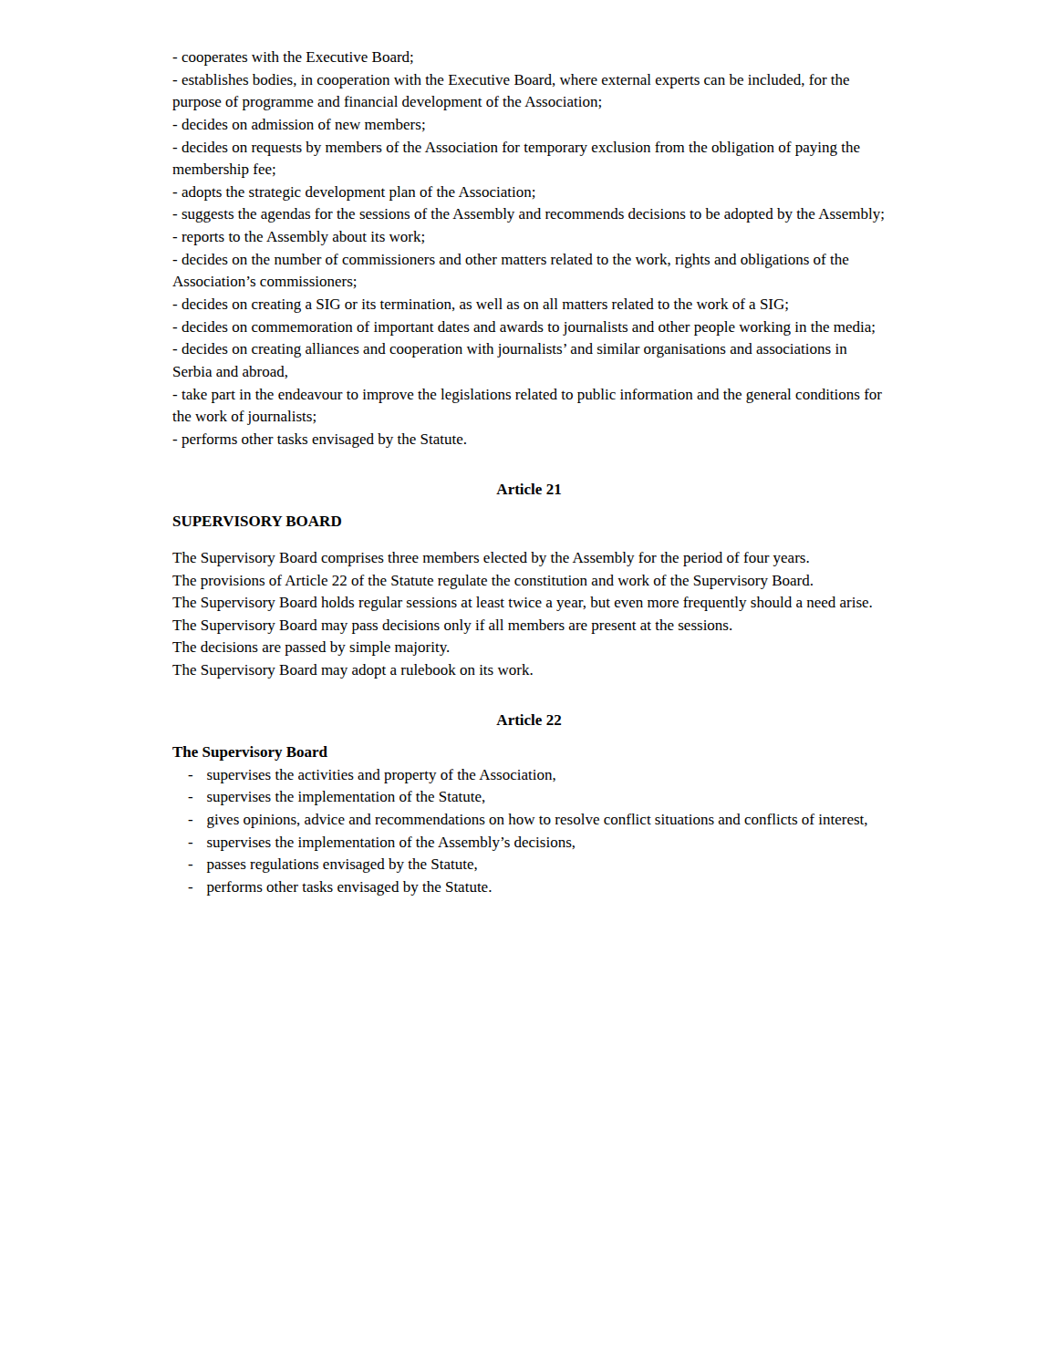cooperates with the Executive Board;
establishes bodies, in cooperation with the Executive Board, where external experts can be included, for the purpose of programme and financial development of the Association;
decides on admission of new members;
decides on requests by members of the Association for temporary exclusion from the obligation of paying the membership fee;
adopts the strategic development plan of the Association;
suggests the agendas for the sessions of the Assembly and recommends decisions to be adopted by the Assembly;
reports to the Assembly about its work;
decides on the number of commissioners and other matters related to the work, rights and obligations of the Association’s commissioners;
decides on creating a SIG or its termination, as well as on all matters related to the work of a SIG;
decides on commemoration of important dates and awards to journalists and other people working in the media;
decides on creating alliances and cooperation with journalists’ and similar organisations and associations in Serbia and abroad,
take part in the endeavour to improve the legislations related to public information and the general conditions for the work of journalists;
performs other tasks envisaged by the Statute.
Article 21
SUPERVISORY BOARD
The Supervisory Board comprises three members elected by the Assembly for the period of four years.
The provisions of Article 22 of the Statute regulate the constitution and work of the Supervisory Board.
The Supervisory Board holds regular sessions at least twice a year, but even more frequently should a need arise.
The Supervisory Board may pass decisions only if all members are present at the sessions.
The decisions are passed by simple majority.
The Supervisory Board may adopt a rulebook on its work.
Article 22
The Supervisory Board
supervises the activities and property of the Association,
supervises the implementation of the Statute,
gives opinions, advice and recommendations on how to resolve conflict situations and conflicts of interest,
supervises the implementation of the Assembly’s decisions,
passes regulations envisaged by the Statute,
performs other tasks envisaged by the Statute.